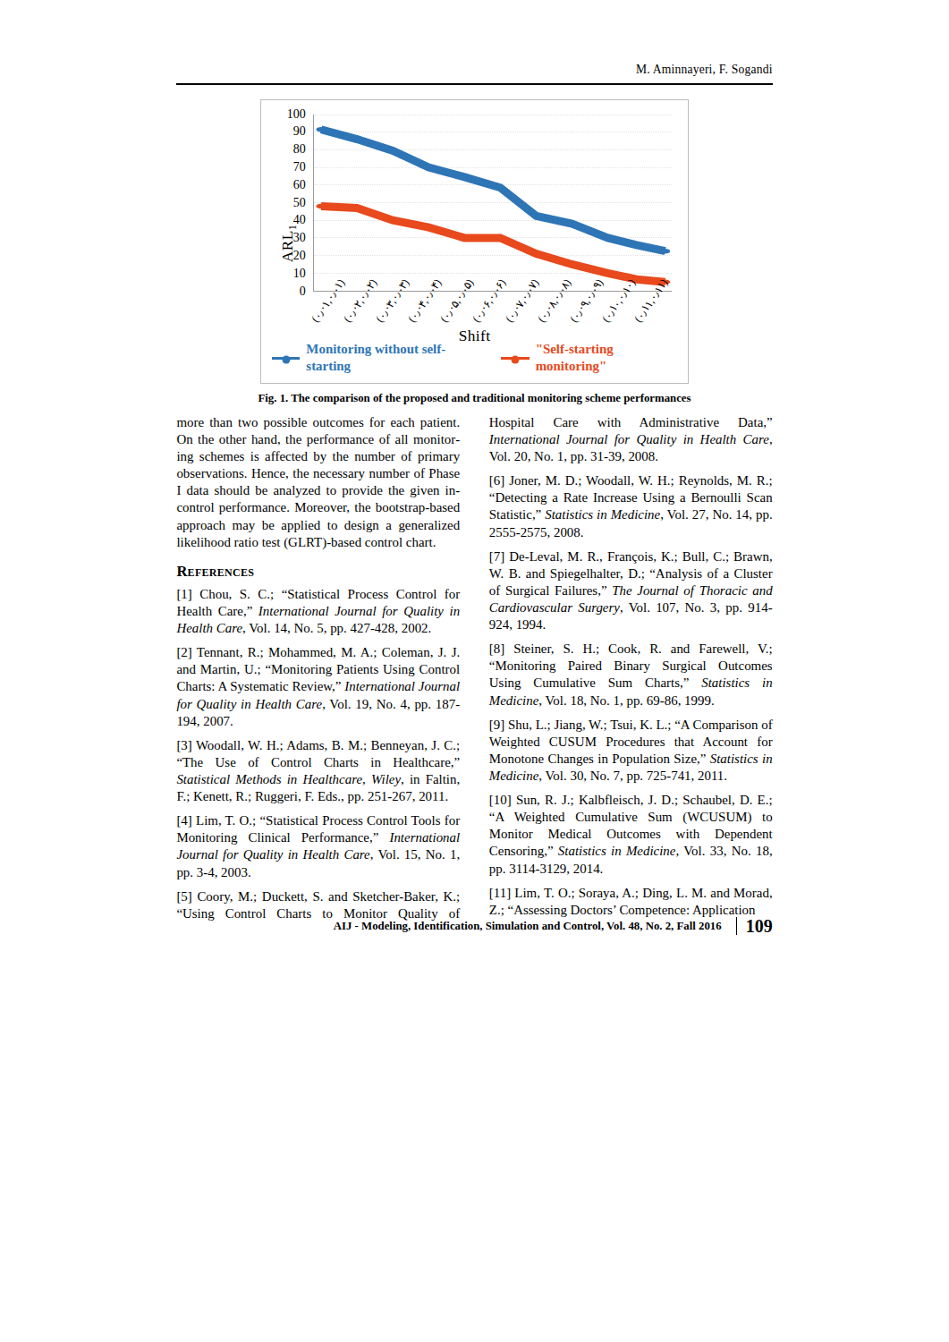M. Aminnayeri, F. Sogandi
ARL1
100 90 80 70 60 50 40 30 20 10 0
(۰٫۰۱,۰٫۰۱) (۰٫۰۲,۰٫۰۲) (۰٫۰۳,۰٫۰۳) (۰٫۰۴,۰٫۰۴) (۰٫۰۵,۰٫۰۵) (۰٫۰۶,۰٫۰۶) (۰٫۰۷,۰٫۰۷) (۰٫۰۸,۰٫۰۸) (۰٫۰۹,۰٫۰۹) (۰٫۱۰,۰٫۱۰) (۰٫۱۱,۰٫۱۱)
Shift
Monitoring without self-starting
"Self-starting monitoring"
Fig. 1. The comparison of the proposed and traditional monitoring scheme performances
more than two possible outcomes for each patient. On the other hand, the performance of all monitoring schemes is affected by the number of primary observations. Hence, the necessary number of Phase I data should be analyzed to provide the given in-control performance. Moreover, the bootstrap-based approach may be applied to design a generalized likelihood ratio test (GLRT)-based control chart.
References
[1] Chou, S. C.; “Statistical Process Control for Health Care,” International Journal for Quality in Health Care, Vol. 14, No. 5, pp. 427-428, 2002.
[2] Tennant, R.; Mohammed, M. A.; Coleman, J. J. and Martin, U.; “Monitoring Patients Using Control Charts: A Systematic Review,” International Journal for Quality in Health Care, Vol. 19, No. 4, pp. 187-194, 2007.
[3] Woodall, W. H.; Adams, B. M.; Benneyan, J. C.; “The Use of Control Charts in Healthcare,” Statistical Methods in Healthcare, Wiley, in Faltin, F.; Kenett, R.; Ruggeri, F. Eds., pp. 251-267, 2011.
[4] Lim, T. O.; “Statistical Process Control Tools for Monitoring Clinical Performance,” International Journal for Quality in Health Care, Vol. 15, No. 1, pp. 3-4, 2003.
[5] Coory, M.; Duckett, S. and Sketcher-Baker, K.; “Using Control Charts to Monitor Quality of Hospital Care with Administrative Data,” International Journal for Quality in Health Care, Vol. 20, No. 1, pp. 31-39, 2008.
[6] Joner, M. D.; Woodall, W. H.; Reynolds, M. R.; “Detecting a Rate Increase Using a Bernoulli Scan Statistic,” Statistics in Medicine, Vol. 27, No. 14, pp. 2555-2575, 2008.
[7] De-Leval, M. R., François, K.; Bull, C.; Brawn, W. B. and Spiegelhalter, D.; “Analysis of a Cluster of Surgical Failures,” The Journal of Thoracic and Cardiovascular Surgery, Vol. 107, No. 3, pp. 914-924, 1994.
[8] Steiner, S. H.; Cook, R. and Farewell, V.; “Monitoring Paired Binary Surgical Outcomes Using Cumulative Sum Charts,” Statistics in Medicine, Vol. 18, No. 1, pp. 69-86, 1999.
[9] Shu, L.; Jiang, W.; Tsui, K. L.; “A Comparison of Weighted CUSUM Procedures that Account for Monotone Changes in Population Size,” Statistics in Medicine, Vol. 30, No. 7, pp. 725-741, 2011.
[10] Sun, R. J.; Kalbfleisch, J. D.; Schaubel, D. E.; “A Weighted Cumulative Sum (WCUSUM) to Monitor Medical Outcomes with Dependent Censoring,” Statistics in Medicine, Vol. 33, No. 18, pp. 3114-3129, 2014.
[11] Lim, T. O.; Soraya, A.; Ding, L. M. and Morad, Z.; “Assessing Doctors’ Competence: Application
AIJ - Modeling, Identification, Simulation and Control, Vol. 48, No. 2, Fall 2016 109